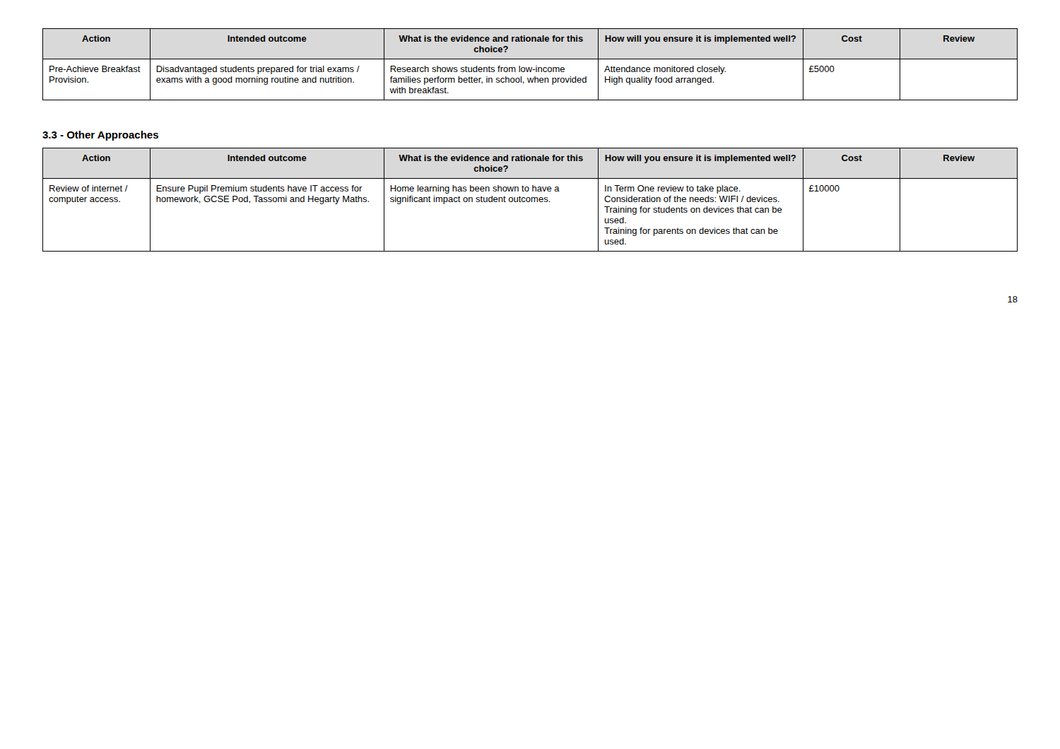| Action | Intended outcome | What is the evidence and rationale for this choice? | How will you ensure it is implemented well? | Cost | Review |
| --- | --- | --- | --- | --- | --- |
| Pre-Achieve Breakfast Provision. | Disadvantaged students prepared for trial exams / exams with a good morning routine and nutrition. | Research shows students from low-income families perform better, in school, when provided with breakfast. | Attendance monitored closely. High quality food arranged. | £5000 | |
3.3 - Other Approaches
| Action | Intended outcome | What is the evidence and rationale for this choice? | How will you ensure it is implemented well? | Cost | Review |
| --- | --- | --- | --- | --- | --- |
| Review of internet / computer access. | Ensure Pupil Premium students have IT access for homework, GCSE Pod, Tassomi and Hegarty Maths. | Home learning has been shown to have a significant impact on student outcomes. | In Term One review to take place. Consideration of the needs: WIFI / devices. Training for students on devices that can be used. Training for parents on devices that can be used. | £10000 | |
18